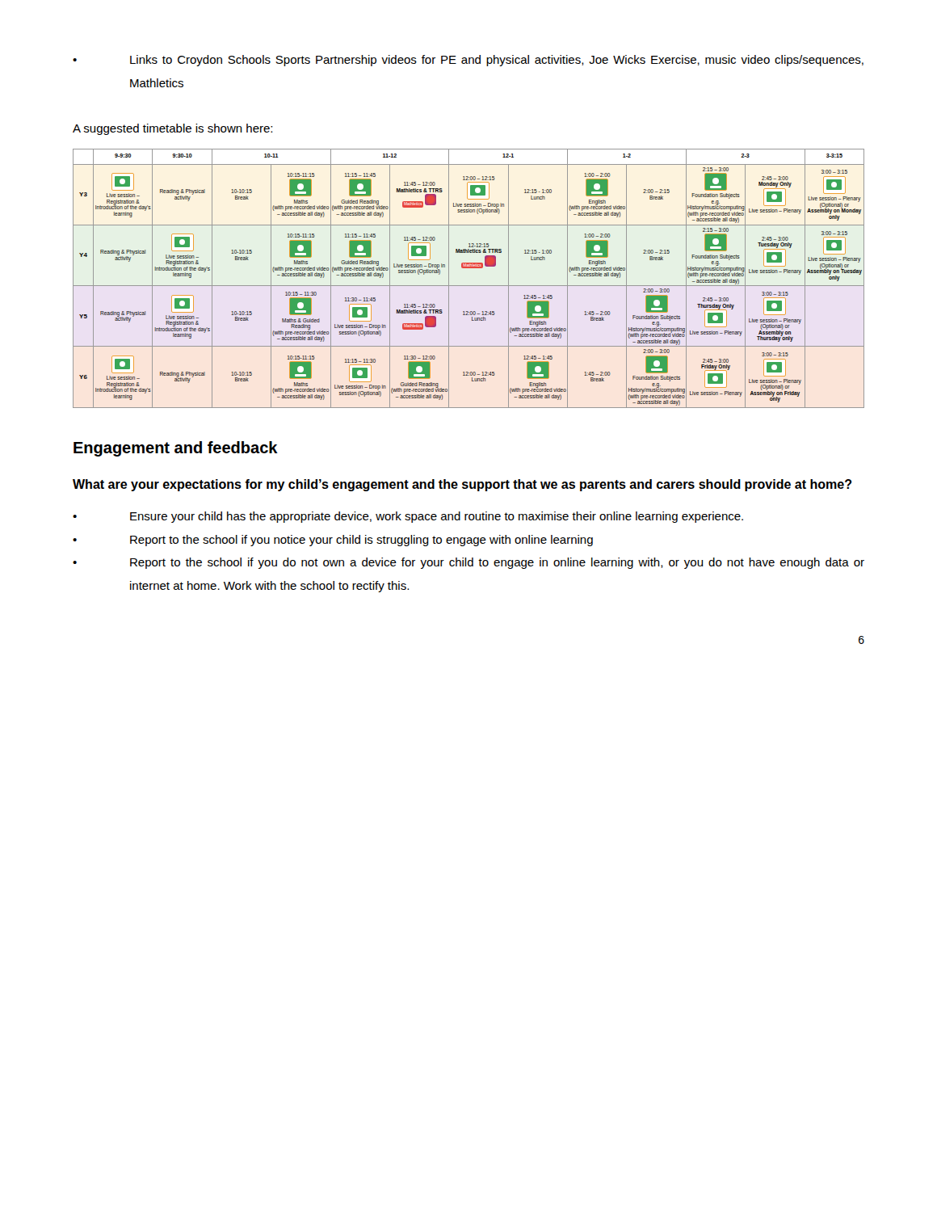• Links to Croydon Schools Sports Partnership videos for PE and physical activities, Joe Wicks Exercise, music video clips/sequences, Mathletics
A suggested timetable is shown here:
| | 9-9:30 | 9:30-10 | 10-11 | 11-12 | 12-1 | 1-2 | 2-3 | 3-3:15 |
| --- | --- | --- | --- | --- | --- | --- | --- | --- |
| Y3 | Live session – Registration & Introduction of the day's learning | Reading & Physical activity | 10-10:15 Break | 10:15-11:15 Maths (with pre-recorded video – accessible all day) | 11:15 – 11:45 Guided Reading (with pre-recorded video – accessible all day) | 11:45 – 12:00 Mathletics & TTRS Mathletics | 12:00 – 12:15 Live session – Drop in session (Optional) | 12:15 - 1:00 Lunch | 1:00 – 2:00 English (with pre-recorded video – accessible all day) | 2:00 – 2:15 Break | 2:15 – 3:00 Foundation Subjects e.g. History/music/computing (with pre-recorded video – accessible all day) | 2:45 – 3:00 Monday Only Live session – Plenary | 3:00 – 3:15 Live session – Plenary (Optional) or Assembly on Monday only |
| Y4 | Reading & Physical activity | Live session – Registration & Introduction of the day's learning | 10-10:15 Break | 10:15-11:15 Maths (with pre-recorded video – accessible all day) | 11:15 – 11:45 Guided Reading (with pre-recorded video – accessible all day) | 11:45 – 12:00 Live session – Drop in session (Optional) | 12-12:15 Mathletics & TTRS Mathletics | 12:15 - 1:00 Lunch | 1:00 – 2:00 English (with pre-recorded video – accessible all day) | 2:00 – 2:15 Break | 2:15 – 3:00 Foundation Subjects e.g. History/music/computing (with pre-recorded video – accessible all day) | 2:45 – 3:00 Tuesday Only Live session – Plenary | 3:00 – 3:15 Live session – Plenary (Optional) or Assembly on Tuesday only |
| Y5 | Reading & Physical activity | Live session – Registration & Introduction of the day's learning | 10-10:15 Break | 10:15 – 11:30 Maths & Guided Reading (with pre-recorded video – accessible all day) | 11:30 – 11:45 Live session – Drop in session (Optional) | 11:45 – 12:00 Mathletics & TTRS Mathletics | 12:00 – 12:45 Lunch | 12:45 – 1:45 English (with pre-recorded video – accessible all day) | 1:45 – 2:00 Break | 2:00 – 3:00 Foundation Subjects e.g. History/music/computing (with pre-recorded video – accessible all day) | 2:45 – 3:00 Thursday Only Live session – Plenary | 3:00 – 3:15 Live session – Plenary (Optional) or Assembly on Thursday only | |
| Y6 | Live session – Registration & Introduction of the day's learning | Reading & Physical activity | 10-10:15 Break | 10:15-11:15 Maths (with pre-recorded video – accessible all day) | 11:15 – 11:30 Live session – Drop in session (Optional) | 11:30 – 12:00 Guided Reading (with pre-recorded video – accessible all day) | 12:00 – 12:45 Lunch | 12:45 – 1:45 English (with pre-recorded video – accessible all day) | 1:45 – 2:00 Break | 2:00 – 3:00 Foundation Subjects e.g. History/music/computing (with pre-recorded video – accessible all day) | 2:45 – 3:00 Friday Only Live session – Plenary | 3:00 – 3:15 Live session – Plenary (Optional) or Assembly on Friday only | |
Engagement and feedback
What are your expectations for my child’s engagement and the support that we as parents and carers should provide at home?
• Ensure your child has the appropriate device, work space and routine to maximise their online learning experience.
• Report to the school if you notice your child is struggling to engage with online learning
• Report to the school if you do not own a device for your child to engage in online learning with, or you do not have enough data or internet at home. Work with the school to rectify this.
6